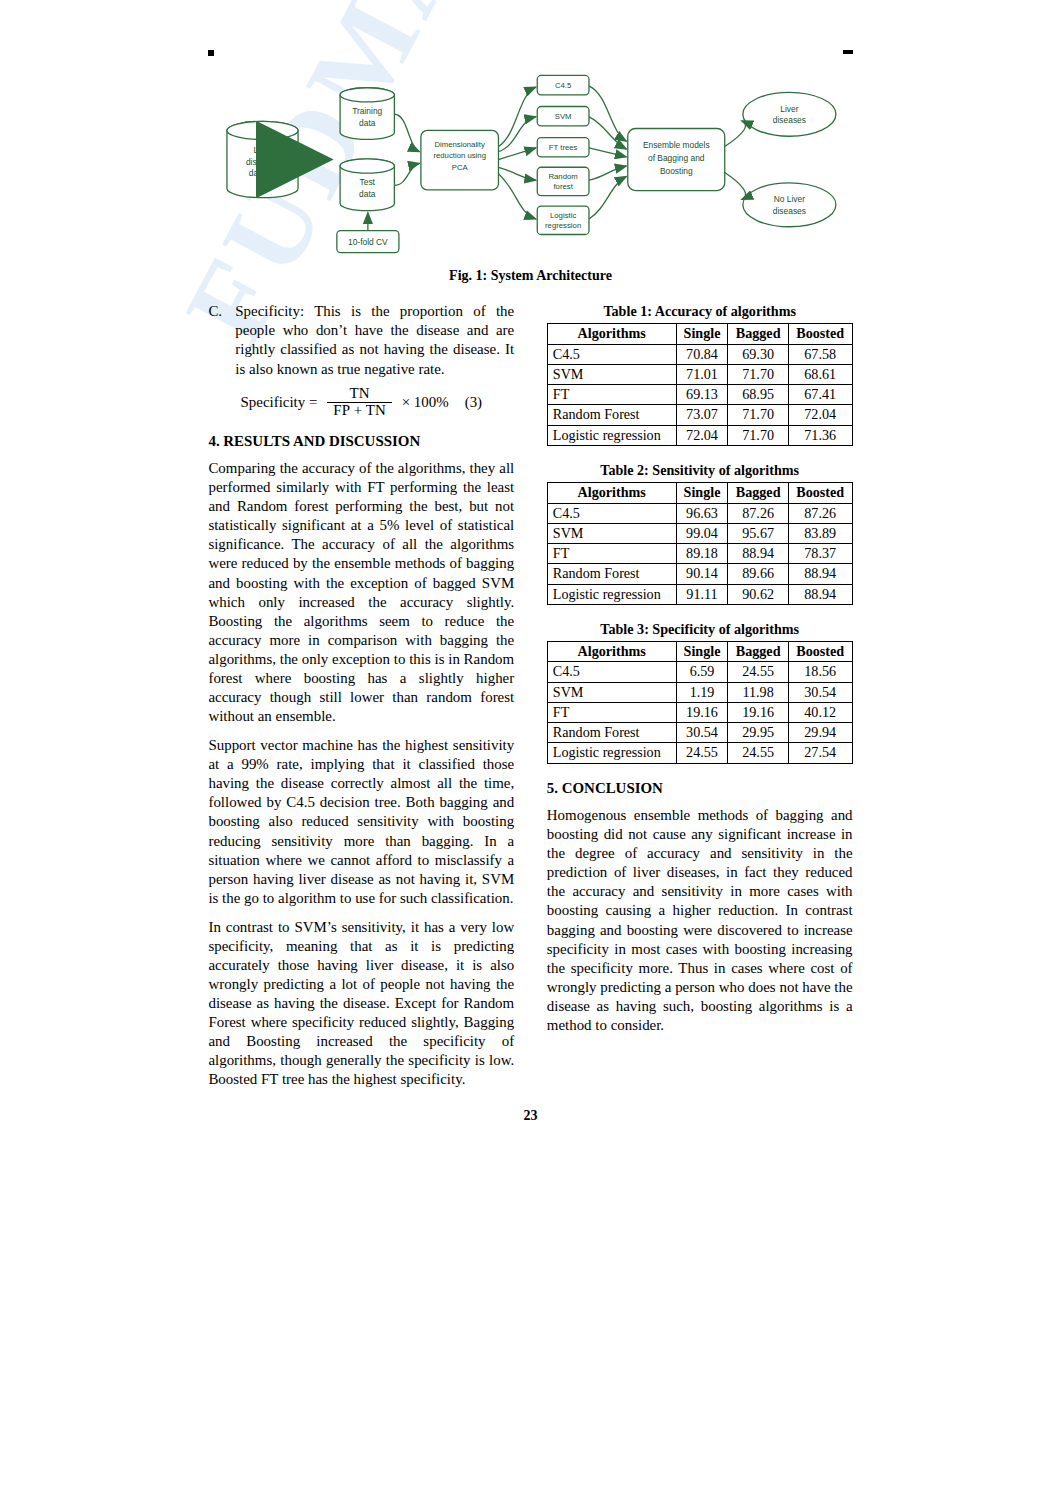FUDMA JSCI
Liver diseases dataset Training data Test data 10-fold CV Dimensionality reduction using PCA C4.5 SVM FT trees Random forest Logistic regression Ensemble models of Bagging and Boosting Liver diseases No Liver diseases
Fig. 1: System Architecture
C.
Specificity: This is the proportion of the people who don’t have the disease and are rightly classified as not having the disease. It is also known as true negative rate.
Specificity = TN FP + TN × 100% (3)
4. Results and Discussion
Comparing the accuracy of the algorithms, they all performed similarly with FT performing the least and Random forest performing the best, but not statistically significant at a 5% level of statistical significance. The accuracy of all the algorithms were reduced by the ensemble methods of bagging and boosting with the exception of bagged SVM which only increased the accuracy slightly. Boosting the algorithms seem to reduce the accuracy more in comparison with bagging the algorithms, the only exception to this is in Random forest where boosting has a slightly higher accuracy though still lower than random forest without an ensemble.
Support vector machine has the highest sensitivity at a 99% rate, implying that it classified those having the disease correctly almost all the time, followed by C4.5 decision tree. Both bagging and boosting also reduced sensitivity with boosting reducing sensitivity more than bagging. In a situation where we cannot afford to misclassify a person having liver disease as not having it, SVM is the go to algorithm to use for such classification.
In contrast to SVM’s sensitivity, it has a very low specificity, meaning that as it is predicting accurately those having liver disease, it is also wrongly predicting a lot of people not having the disease as having the disease. Except for Random Forest where specificity reduced slightly, Bagging and Boosting increased the specificity of algorithms, though generally the specificity is low. Boosted FT tree has the highest specificity.
Table 1: Accuracy of algorithms
| Algorithms | Single | Bagged | Boosted |
| --- | --- | --- | --- |
| C4.5 | 70.84 | 69.30 | 67.58 |
| SVM | 71.01 | 71.70 | 68.61 |
| FT | 69.13 | 68.95 | 67.41 |
| Random Forest | 73.07 | 71.70 | 72.04 |
| Logistic regression | 72.04 | 71.70 | 71.36 |
Table 2: Sensitivity of algorithms
| Algorithms | Single | Bagged | Boosted |
| --- | --- | --- | --- |
| C4.5 | 96.63 | 87.26 | 87.26 |
| SVM | 99.04 | 95.67 | 83.89 |
| FT | 89.18 | 88.94 | 78.37 |
| Random Forest | 90.14 | 89.66 | 88.94 |
| Logistic regression | 91.11 | 90.62 | 88.94 |
Table 3: Specificity of algorithms
| Algorithms | Single | Bagged | Boosted |
| --- | --- | --- | --- |
| C4.5 | 6.59 | 24.55 | 18.56 |
| SVM | 1.19 | 11.98 | 30.54 |
| FT | 19.16 | 19.16 | 40.12 |
| Random Forest | 30.54 | 29.95 | 29.94 |
| Logistic regression | 24.55 | 24.55 | 27.54 |
5. Conclusion
Homogenous ensemble methods of bagging and boosting did not cause any significant increase in the degree of accuracy and sensitivity in the prediction of liver diseases, in fact they reduced the accuracy and sensitivity in more cases with boosting causing a higher reduction. In contrast bagging and boosting were discovered to increase specificity in most cases with boosting increasing the specificity more. Thus in cases where cost of wrongly predicting a person who does not have the disease as having such, boosting algorithms is a method to consider.
23